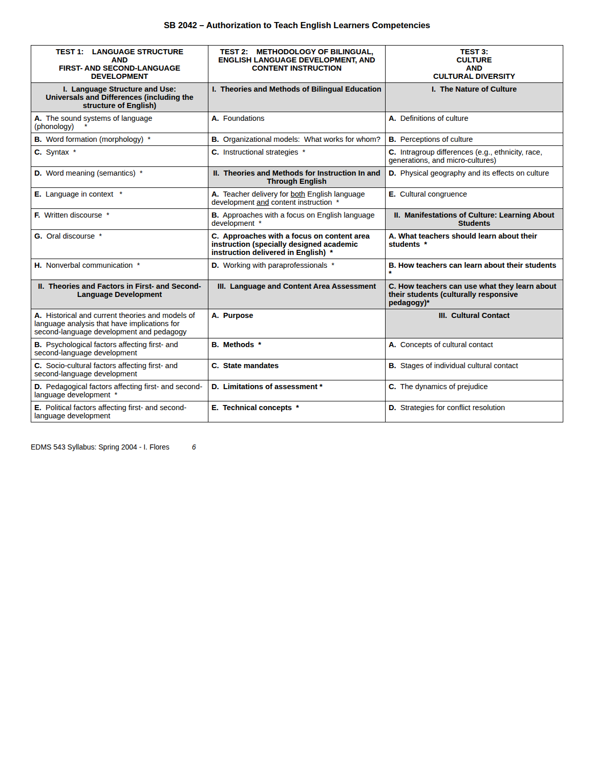SB 2042 – Authorization to Teach English Learners Competencies
| TEST 1: LANGUAGE STRUCTURE AND FIRST- AND SECOND-LANGUAGE DEVELOPMENT | TEST 2: METHODOLOGY OF BILINGUAL, ENGLISH LANGUAGE DEVELOPMENT, AND CONTENT INSTRUCTION | TEST 3: CULTURE AND CULTURAL DIVERSITY |
| I. Language Structure and Use: Universals and Differences (including the structure of English) | I. Theories and Methods of Bilingual Education | I. The Nature of Culture |
| A. The sound systems of language (phonology) * | A. Foundations | A. Definitions of culture |
| B. Word formation (morphology) * | B. Organizational models: What works for whom? | B. Perceptions of culture |
| C. Syntax * | C. Instructional strategies * | C. Intragroup differences (e.g., ethnicity, race, generations, and micro-cultures) |
| D. Word meaning (semantics) * | II. Theories and Methods for Instruction In and Through English | D. Physical geography and its effects on culture |
| E. Language in context * | A. Teacher delivery for both English language development and content instruction * | E. Cultural congruence |
| F. Written discourse * | B. Approaches with a focus on English language development * | II. Manifestations of Culture: Learning About Students |
| G. Oral discourse * | C. Approaches with a focus on content area instruction (specially designed academic instruction delivered in English) * | A. What teachers should learn about their students * |
| H. Nonverbal communication * | D. Working with paraprofessionals * | B. How teachers can learn about their students * |
| II. Theories and Factors in First- and Second-Language Development | III. Language and Content Area Assessment | C. How teachers can use what they learn about their students (culturally responsive pedagogy)* |
| A. Historical and current theories and models of language analysis that have implications for second-language development and pedagogy | A. Purpose | III. Cultural Contact |
| B. Psychological factors affecting first- and second-language development | B. Methods * | A. Concepts of cultural contact |
| C. Socio-cultural factors affecting first- and second-language development | C. State mandates | B. Stages of individual cultural contact |
| D. Pedagogical factors affecting first- and second-language development * | D. Limitations of assessment * | C. The dynamics of prejudice |
| E. Political factors affecting first- and second-language development | E. Technical concepts * | D. Strategies for conflict resolution |
EDMS 543 Syllabus: Spring 2004 - I. Flores 6